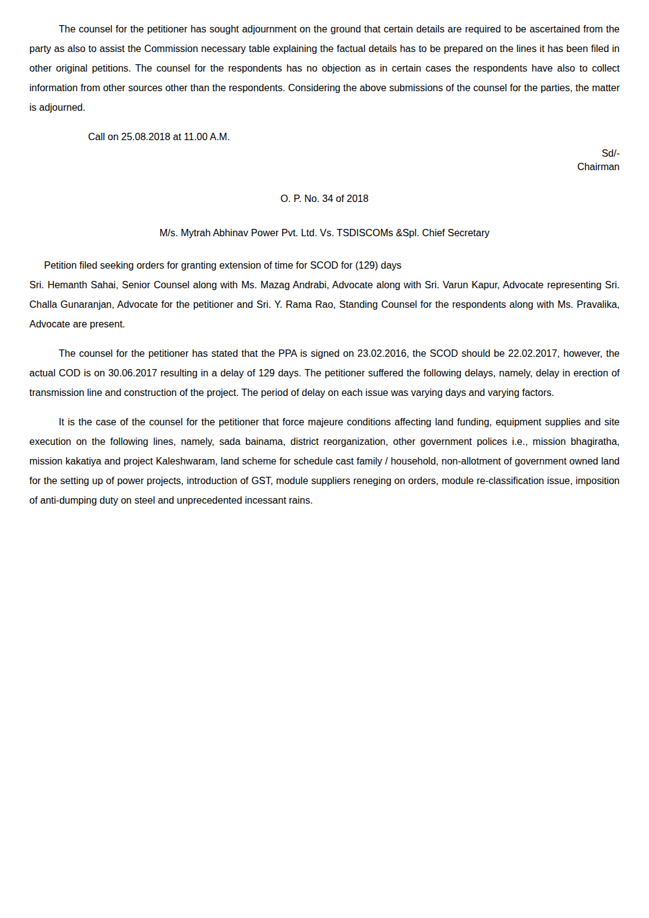The counsel for the petitioner has sought adjournment on the ground that certain details are required to be ascertained from the party as also to assist the Commission necessary table explaining the factual details has to be prepared on the lines it has been filed in other original petitions. The counsel for the respondents has no objection as in certain cases the respondents have also to collect information from other sources other than the respondents. Considering the above submissions of the counsel for the parties, the matter is adjourned.
Call on 25.08.2018 at 11.00 A.M.
Sd/-
Chairman
O. P. No. 34 of 2018
M/s. Mytrah Abhinav Power Pvt. Ltd. Vs. TSDISCOMs &Spl. Chief Secretary
Petition filed seeking orders for granting extension of time for SCOD for (129) days
Sri. Hemanth Sahai, Senior Counsel along with Ms. Mazag Andrabi, Advocate along with Sri. Varun Kapur, Advocate representing Sri. Challa Gunaranjan, Advocate for the petitioner and Sri. Y. Rama Rao, Standing Counsel for the respondents along with Ms. Pravalika, Advocate are present.
The counsel for the petitioner has stated that the PPA is signed on 23.02.2016, the SCOD should be 22.02.2017, however, the actual COD is on 30.06.2017 resulting in a delay of 129 days. The petitioner suffered the following delays, namely, delay in erection of transmission line and construction of the project. The period of delay on each issue was varying days and varying factors.
It is the case of the counsel for the petitioner that force majeure conditions affecting land funding, equipment supplies and site execution on the following lines, namely, sada bainama, district reorganization, other government polices i.e., mission bhagiratha, mission kakatiya and project Kaleshwaram, land scheme for schedule cast family / household, non-allotment of government owned land for the setting up of power projects, introduction of GST, module suppliers reneging on orders, module re-classification issue, imposition of anti-dumping duty on steel and unprecedented incessant rains.